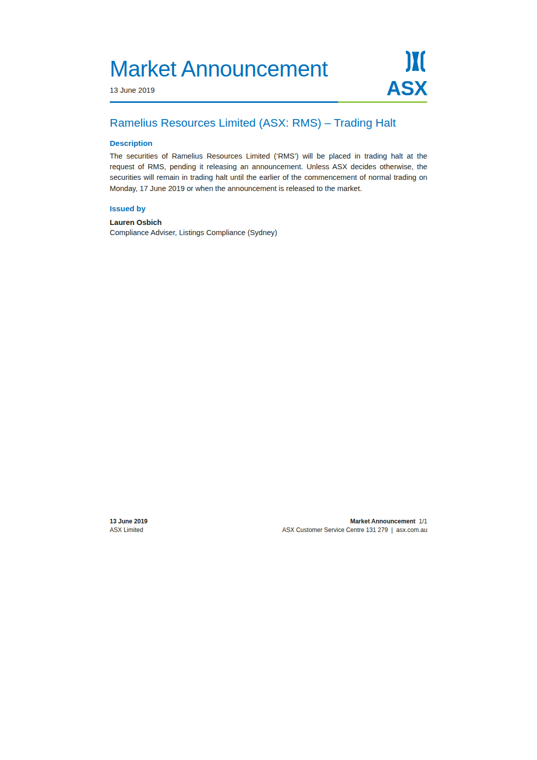ASX
Market Announcement
13 June 2019
Ramelius Resources Limited (ASX: RMS) – Trading Halt
Description
The securities of Ramelius Resources Limited (‘RMS’) will be placed in trading halt at the request of RMS, pending it releasing an announcement. Unless ASX decides otherwise, the securities will remain in trading halt until the earlier of the commencement of normal trading on Monday, 17 June 2019 or when the announcement is released to the market.
Issued by
Lauren Osbich
Compliance Adviser, Listings Compliance (Sydney)
13 June 2019
ASX Limited
Market Announcement 1/1
ASX Customer Service Centre 131 279 | asx.com.au